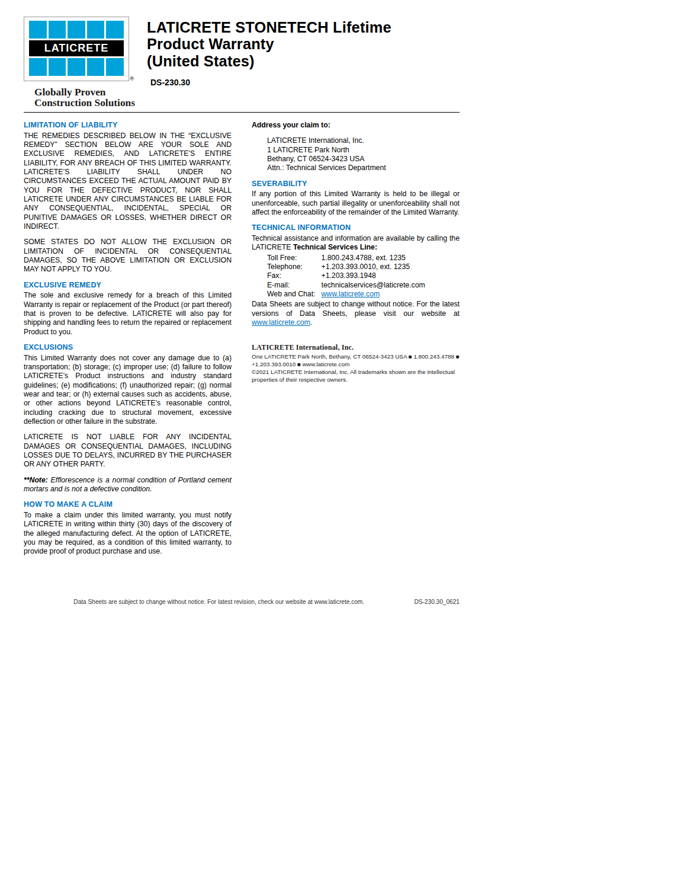LATICRETE
®
Globally Proven
Construction Solutions
LATICRETE STONETECH Lifetime
Product Warranty
(United States)
DS-230.30
Limitation of Liability
The remedies described below in the “Exclusive Remedy” section below are your sole and exclusive remedies, and LATICRETE’s entire liability, for any breach of this limited warranty. LATICRETE’s liability shall under no circumstances exceed the actual amount paid by you for the defective product, nor shall LATICRETE under any circumstances be liable for any consequential, incidental, special or punitive damages or losses, whether direct or indirect.
Some states do not allow the exclusion or limitation of incidental or consequential damages, so the above limitation or exclusion may not apply to you.
Exclusive Remedy
The sole and exclusive remedy for a breach of this Limited Warranty is repair or replacement of the Product (or part thereof) that is proven to be defective. LATICRETE will also pay for shipping and handling fees to return the repaired or replacement Product to you.
Exclusions
This Limited Warranty does not cover any damage due to (a) transportation; (b) storage; (c) improper use; (d) failure to follow LATICRETE’s Product instructions and industry standard guidelines; (e) modifications; (f) unauthorized repair; (g) normal wear and tear; or (h) external causes such as accidents, abuse, or other actions beyond LATICRETE’s reasonable control, including cracking due to structural movement, excessive deflection or other failure in the substrate.
LATICRETE is not liable for any incidental damages or consequential damages, including losses due to delays, incurred by the purchaser or any other party.
**Note: Efflorescence is a normal condition of Portland cement mortars and is not a defective condition.
How to Make a Claim
To make a claim under this limited warranty, you must notify LATICRETE in writing within thirty (30) days of the discovery of the alleged manufacturing defect. At the option of LATICRETE, you may be required, as a condition of this limited warranty, to provide proof of product purchase and use.
Address your claim to:
LATICRETE International, Inc.
1 LATICRETE Park North
Bethany, CT 06524-3423 USA
Attn.: Technical Services Department
Severability
If any portion of this Limited Warranty is held to be illegal or unenforceable, such partial illegality or unenforceability shall not affect the enforceability of the remainder of the Limited Warranty.
Technical Information
Technical assistance and information are available by calling the LATICRETE Technical Services Line:
| Toll Free: | 1.800.243.4788, ext. 1235 |
| Telephone: | +1.203.393.0010, ext. 1235 |
| Fax: | +1.203.393.1948 |
| E-mail: | technicalservices@laticrete.com |
| Web and Chat: | www.laticrete.com |
Data Sheets are subject to change without notice. For the latest versions of Data Sheets, please visit our website at www.laticrete.com.
LATICRETE International, Inc.
One LATICRETE Park North, Bethany, CT 06524-3423 USA ■ 1.800.243.4788 ■ +1.203.393.0010 ■ www.laticrete.com
©2021 LATICRETE International, Inc. All trademarks shown are the intellectual properties of their respective owners.
Data Sheets are subject to change without notice. For latest revision, check our website at www.laticrete.com.
DS-230.30_0621